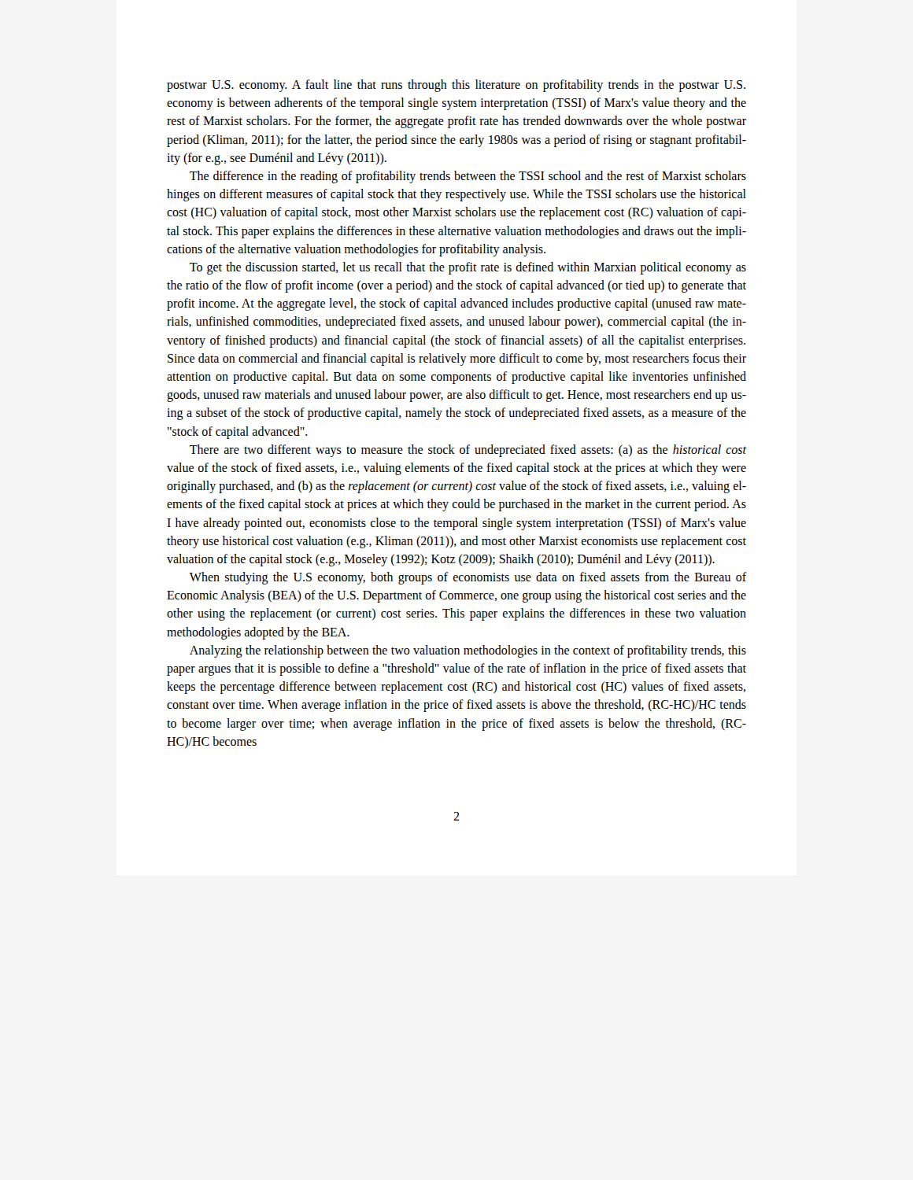postwar U.S. economy. A fault line that runs through this literature on profitability trends in the postwar U.S. economy is between adherents of the temporal single system interpretation (TSSI) of Marx's value theory and the rest of Marxist scholars. For the former, the aggregate profit rate has trended downwards over the whole postwar period (Kliman, 2011); for the latter, the period since the early 1980s was a period of rising or stagnant profitability (for e.g., see Duménil and Lévy (2011)).
The difference in the reading of profitability trends between the TSSI school and the rest of Marxist scholars hinges on different measures of capital stock that they respectively use. While the TSSI scholars use the historical cost (HC) valuation of capital stock, most other Marxist scholars use the replacement cost (RC) valuation of capital stock. This paper explains the differences in these alternative valuation methodologies and draws out the implications of the alternative valuation methodologies for profitability analysis.
To get the discussion started, let us recall that the profit rate is defined within Marxian political economy as the ratio of the flow of profit income (over a period) and the stock of capital advanced (or tied up) to generate that profit income. At the aggregate level, the stock of capital advanced includes productive capital (unused raw materials, unfinished commodities, undepreciated fixed assets, and unused labour power), commercial capital (the inventory of finished products) and financial capital (the stock of financial assets) of all the capitalist enterprises. Since data on commercial and financial capital is relatively more difficult to come by, most researchers focus their attention on productive capital. But data on some components of productive capital like inventories unfinished goods, unused raw materials and unused labour power, are also difficult to get. Hence, most researchers end up using a subset of the stock of productive capital, namely the stock of undepreciated fixed assets, as a measure of the "stock of capital advanced".
There are two different ways to measure the stock of undepreciated fixed assets: (a) as the historical cost value of the stock of fixed assets, i.e., valuing elements of the fixed capital stock at the prices at which they were originally purchased, and (b) as the replacement (or current) cost value of the stock of fixed assets, i.e., valuing elements of the fixed capital stock at prices at which they could be purchased in the market in the current period. As I have already pointed out, economists close to the temporal single system interpretation (TSSI) of Marx's value theory use historical cost valuation (e.g., Kliman (2011)), and most other Marxist economists use replacement cost valuation of the capital stock (e.g., Moseley (1992); Kotz (2009); Shaikh (2010); Duménil and Lévy (2011)).
When studying the U.S economy, both groups of economists use data on fixed assets from the Bureau of Economic Analysis (BEA) of the U.S. Department of Commerce, one group using the historical cost series and the other using the replacement (or current) cost series. This paper explains the differences in these two valuation methodologies adopted by the BEA.
Analyzing the relationship between the two valuation methodologies in the context of profitability trends, this paper argues that it is possible to define a "threshold" value of the rate of inflation in the price of fixed assets that keeps the percentage difference between replacement cost (RC) and historical cost (HC) values of fixed assets, constant over time. When average inflation in the price of fixed assets is above the threshold, (RC-HC)/HC tends to become larger over time; when average inflation in the price of fixed assets is below the threshold, (RC-HC)/HC becomes
2